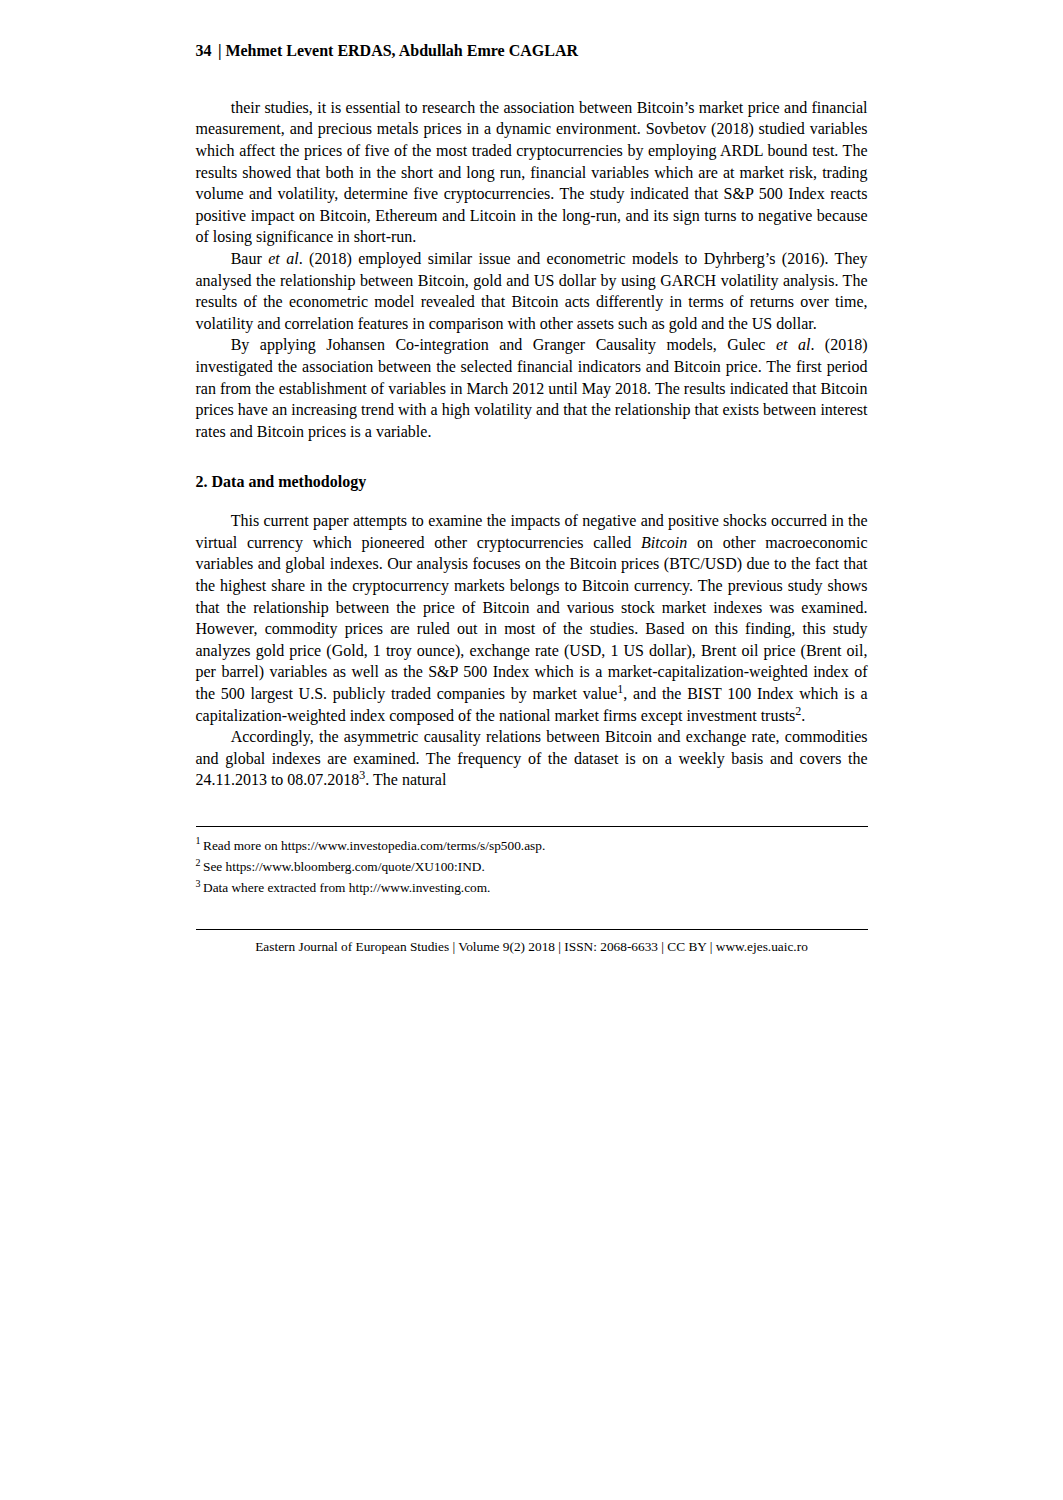34| Mehmet Levent ERDAS, Abdullah Emre CAGLAR
their studies, it is essential to research the association between Bitcoin’s market price and financial measurement, and precious metals prices in a dynamic environment. Sovbetov (2018) studied variables which affect the prices of five of the most traded cryptocurrencies by employing ARDL bound test. The results showed that both in the short and long run, financial variables which are at market risk, trading volume and volatility, determine five cryptocurrencies. The study indicated that S&P 500 Index reacts positive impact on Bitcoin, Ethereum and Litcoin in the long-run, and its sign turns to negative because of losing significance in short-run.
Baur et al. (2018) employed similar issue and econometric models to Dyhrberg’s (2016). They analysed the relationship between Bitcoin, gold and US dollar by using GARCH volatility analysis. The results of the econometric model revealed that Bitcoin acts differently in terms of returns over time, volatility and correlation features in comparison with other assets such as gold and the US dollar.
By applying Johansen Co-integration and Granger Causality models, Gulec et al. (2018) investigated the association between the selected financial indicators and Bitcoin price. The first period ran from the establishment of variables in March 2012 until May 2018. The results indicated that Bitcoin prices have an increasing trend with a high volatility and that the relationship that exists between interest rates and Bitcoin prices is a variable.
2. Data and methodology
This current paper attempts to examine the impacts of negative and positive shocks occurred in the virtual currency which pioneered other cryptocurrencies called Bitcoin on other macroeconomic variables and global indexes. Our analysis focuses on the Bitcoin prices (BTC/USD) due to the fact that the highest share in the cryptocurrency markets belongs to Bitcoin currency. The previous study shows that the relationship between the price of Bitcoin and various stock market indexes was examined. However, commodity prices are ruled out in most of the studies. Based on this finding, this study analyzes gold price (Gold, 1 troy ounce), exchange rate (USD, 1 US dollar), Brent oil price (Brent oil, per barrel) variables as well as the S&P 500 Index which is a market-capitalization-weighted index of the 500 largest U.S. publicly traded companies by market value1, and the BIST 100 Index which is a capitalization-weighted index composed of the national market firms except investment trusts2.
Accordingly, the asymmetric causality relations between Bitcoin and exchange rate, commodities and global indexes are examined. The frequency of the dataset is on a weekly basis and covers the 24.11.2013 to 08.07.20183. The natural
1Read more on https://www.investopedia.com/terms/s/sp500.asp.
2See https://www.bloomberg.com/quote/XU100:IND.
3Data where extracted from http://www.investing.com.
Eastern Journal of European Studies | Volume 9(2) 2018 | ISSN: 2068-6633 | CC BY | www.ejes.uaic.ro